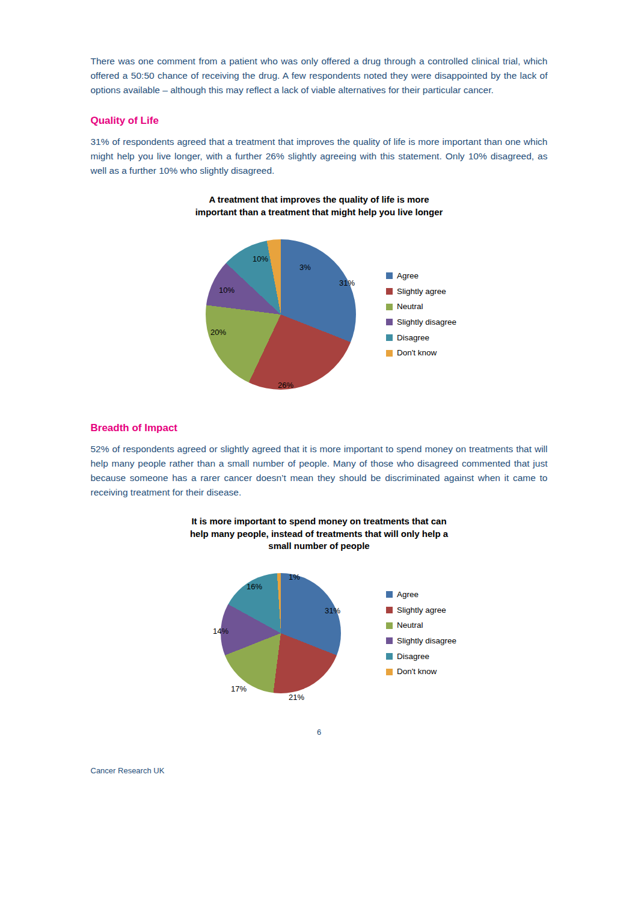There was one comment from a patient who was only offered a drug through a controlled clinical trial, which offered a 50:50 chance of receiving the drug. A few respondents noted they were disappointed by the lack of options available – although this may reflect a lack of viable alternatives for their particular cancer.
Quality of Life
31% of respondents agreed that a treatment that improves the quality of life is more important than one which might help you live longer, with a further 26% slightly agreeing with this statement. Only 10% disagreed, as well as a further 10% who slightly disagreed.
A treatment that improves the quality of life is more important than a treatment that might help you live longer
3% 10% 10% 20% 26% 31%
Agree
Slightly agree
Neutral
Slightly disagree
Disagree
Don't know
Breadth of Impact
52% of respondents agreed or slightly agreed that it is more important to spend money on treatments that will help many people rather than a small number of people. Many of those who disagreed commented that just because someone has a rarer cancer doesn’t mean they should be discriminated against when it came to receiving treatment for their disease.
It is more important to spend money on treatments that can help many people, instead of treatments that will only help a small number of people
1% 16% 14% 17% 21% 31%
Agree
Slightly agree
Neutral
Slightly disagree
Disagree
Don't know
6
Cancer Research UK